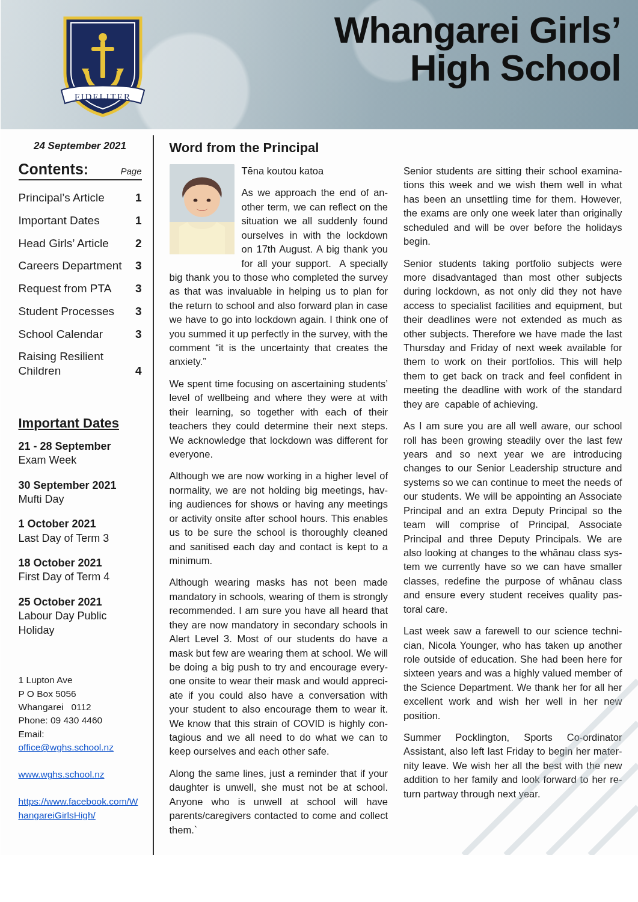FIDELITER
Whangarei Girls’
High School
24 September 2021
Contents:
Page
Principal’s Article 1
Important Dates 1
Head Girls’ Article 2
Careers Department 3
Request from PTA 3
Student Processes 3
School Calendar 3
Raising Resilient
Children 4
Important Dates
21 - 28 September Exam Week
30 September 2021 Mufti Day
1 October 2021 Last Day of Term 3
18 October 2021 First Day of Term 4
25 October 2021 Labour Day Public Holiday
1 Lupton Ave
P O Box 5056
Whangarei 0112
Phone: 09 430 4460
Email:
office@wghs.school.nz
www.wghs.school.nz
https://www.facebook.com/WhangareiGirlsHigh/
Word from the Principal
Tēna koutou katoa
As we approach the end of another term, we can reflect on the situation we all suddenly found ourselves in with the lockdown on 17th August. A big thank you for all your support. A specially big thank you to those who completed the survey as that was invaluable in helping us to plan for the return to school and also forward plan in case we have to go into lockdown again. I think one of you summed it up perfectly in the survey, with the comment “it is the uncertainty that creates the anxiety.”
We spent time focusing on ascertaining students’ level of wellbeing and where they were at with their learning, so together with each of their teachers they could determine their next steps. We acknowledge that lockdown was different for everyone.
Although we are now working in a higher level of normality, we are not holding big meetings, having audiences for shows or having any meetings or activity onsite after school hours. This enables us to be sure the school is thoroughly cleaned and sanitised each day and contact is kept to a minimum.
Although wearing masks has not been made mandatory in schools, wearing of them is strongly recommended. I am sure you have all heard that they are now mandatory in secondary schools in Alert Level 3. Most of our students do have a mask but few are wearing them at school. We will be doing a big push to try and encourage everyone onsite to wear their mask and would appreciate if you could also have a conversation with your student to also encourage them to wear it. We know that this strain of COVID is highly contagious and we all need to do what we can to keep ourselves and each other safe.
Along the same lines, just a reminder that if your daughter is unwell, she must not be at school. Anyone who is unwell at school will have parents/caregivers contacted to come and collect them.`
Senior students are sitting their school examinations this week and we wish them well in what has been an unsettling time for them. However, the exams are only one week later than originally scheduled and will be over before the holidays begin.
Senior students taking portfolio subjects were more disadvantaged than most other subjects during lockdown, as not only did they not have access to specialist facilities and equipment, but their deadlines were not extended as much as other subjects. Therefore we have made the last Thursday and Friday of next week available for them to work on their portfolios. This will help them to get back on track and feel confident in meeting the deadline with work of the standard they are capable of achieving.
As I am sure you are all well aware, our school roll has been growing steadily over the last few years and so next year we are introducing changes to our Senior Leadership structure and systems so we can continue to meet the needs of our students. We will be appointing an Associate Principal and an extra Deputy Principal so the team will comprise of Principal, Associate Principal and three Deputy Principals. We are also looking at changes to the whānau class system we currently have so we can have smaller classes, redefine the purpose of whānau class and ensure every student receives quality pastoral care.
Last week saw a farewell to our science technician, Nicola Younger, who has taken up another role outside of education. She had been here for sixteen years and was a highly valued member of the Science Department. We thank her for all her excellent work and wish her well in her new position.
Summer Pocklington, Sports Co-ordinator Assistant, also left last Friday to begin her maternity leave. We wish her all the best with the new addition to her family and look forward to her return partway through next year.